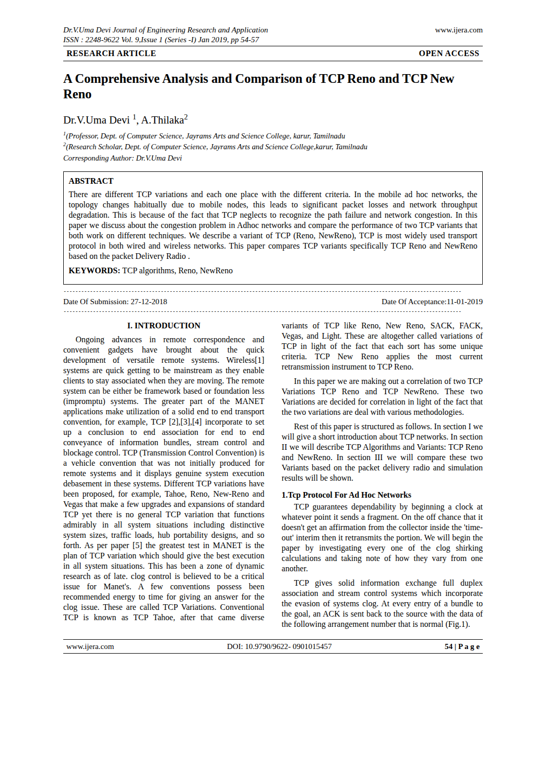www.ijera.com Dr.V.Uma Devi Journal of Engineering Research and Application
ISSN : 2248-9622 Vol. 9,Issue 1 (Series -I) Jan 2019, pp 54-57
RESEARCH ARTICLE OPEN ACCESS
A Comprehensive Analysis and Comparison of TCP Reno and TCP New Reno
Dr.V.Uma Devi 1, A.Thilaka2
1(Professor, Dept. of Computer Science, Jayrams Arts and Science College, karur, Tamilnadu
2(Research Scholar, Dept. of Computer Science, Jayrams Arts and Science College,karur, Tamilnadu
Corresponding Author: Dr.V.Uma Devi
ABSTRACT
There are different TCP variations and each one place with the different criteria. In the mobile ad hoc networks, the topology changes habitually due to mobile nodes, this leads to significant packet losses and network throughput degradation. This is because of the fact that TCP neglects to recognize the path failure and network congestion. In this paper we discuss about the congestion problem in Adhoc networks and compare the performance of two TCP variants that both work on different techniques. We describe a variant of TCP (Reno, NewReno), TCP is most widely used transport protocol in both wired and wireless networks. This paper compares TCP variants specifically TCP Reno and NewReno based on the packet Delivery Radio .
KEYWORDS: TCP algorithms, Reno, NewReno
---------------------------------------------------------------------------------------------------------------------------------------
Date Of Submission: 27-12-2018 Date Of Acceptance:11-01-2019
---------------------------------------------------------------------------------------------------------------------------------------
I. INTRODUCTION
Ongoing advances in remote correspondence and convenient gadgets have brought about the quick development of versatile remote systems. Wireless[1] systems are quick getting to be mainstream as they enable clients to stay associated when they are moving. The remote system can be either be framework based or foundation less (impromptu) systems. The greater part of the MANET applications make utilization of a solid end to end transport convention, for example, TCP [2],[3],[4] incorporate to set up a conclusion to end association for end to end conveyance of information bundles, stream control and blockage control. TCP (Transmission Control Convention) is a vehicle convention that was not initially produced for remote systems and it displays genuine system execution debasement in these systems. Different TCP variations have been proposed, for example, Tahoe, Reno, New-Reno and Vegas that make a few upgrades and expansions of standard TCP yet there is no general TCP variation that functions admirably in all system situations including distinctive system sizes, traffic loads, hub portability designs, and so forth. As per paper [5] the greatest test in MANET is the plan of TCP variation which should give the best execution in all system situations. This has been a zone of dynamic research as of late. clog control is believed to be a critical issue for Manet's. A few conventions possess been recommended energy to time for giving an answer for the clog issue. These are called TCP Variations. Conventional TCP is known as TCP Tahoe, after that came diverse variants of TCP like Reno, New Reno, SACK, FACK, Vegas, and Light. These are altogether called variations of TCP in light of the fact that each sort has some unique criteria. TCP New Reno applies the most current retransmission instrument to TCP Reno.
In this paper we are making out a correlation of two TCP Variations TCP Reno and TCP NewReno. These two Variations are decided for correlation in light of the fact that the two variations are deal with various methodologies.
Rest of this paper is structured as follows. In section I we will give a short introduction about TCP networks. In section II we will describe TCP Algorithms and Variants: TCP Reno and NewReno. In section III we will compare these two Variants based on the packet delivery radio and simulation results will be shown.
1.Tcp Protocol For Ad Hoc Networks
TCP guarantees dependability by beginning a clock at whatever point it sends a fragment. On the off chance that it doesn't get an affirmation from the collector inside the 'time-out' interim then it retransmits the portion. We will begin the paper by investigating every one of the clog shirking calculations and taking note of how they vary from one another.
TCP gives solid information exchange full duplex association and stream control systems which incorporate the evasion of systems clog. At every entry of a bundle to the goal, an ACK is sent back to the source with the data of the following arrangement number that is normal (Fig.1).
www.ijera.com DOI: 10.9790/9622- 0901015457 54 | P a g e